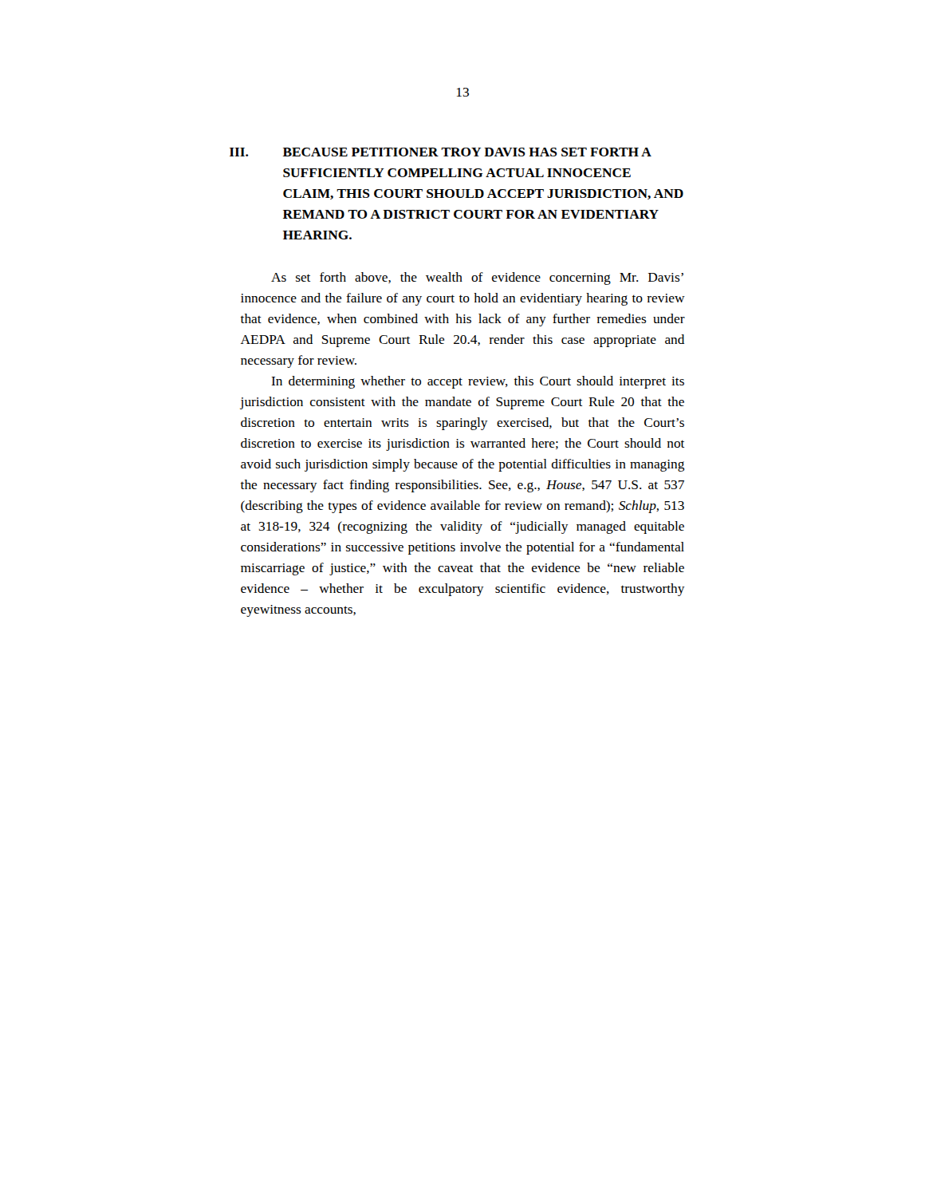13
III. Because Petitioner Troy Davis Has Set Forth a Sufficiently Compelling Actual Innocence Claim, This Court Should Accept Jurisdiction, and Remand to a District Court for an Evidentiary Hearing.
As set forth above, the wealth of evidence concerning Mr. Davis’ innocence and the failure of any court to hold an evidentiary hearing to review that evidence, when combined with his lack of any further remedies under AEDPA and Supreme Court Rule 20.4, render this case appropriate and necessary for review.
In determining whether to accept review, this Court should interpret its jurisdiction consistent with the mandate of Supreme Court Rule 20 that the discretion to entertain writs is sparingly exercised, but that the Court’s discretion to exercise its jurisdiction is warranted here; the Court should not avoid such jurisdiction simply because of the potential difficulties in managing the necessary fact finding responsibilities. See, e.g., House, 547 U.S. at 537 (describing the types of evidence available for review on remand); Schlup, 513 at 318-19, 324 (recognizing the validity of “judicially managed equitable considerations” in successive petitions involve the potential for a “fundamental miscarriage of justice,” with the caveat that the evidence be “new reliable evidence – whether it be exculpatory scientific evidence, trustworthy eyewitness accounts,